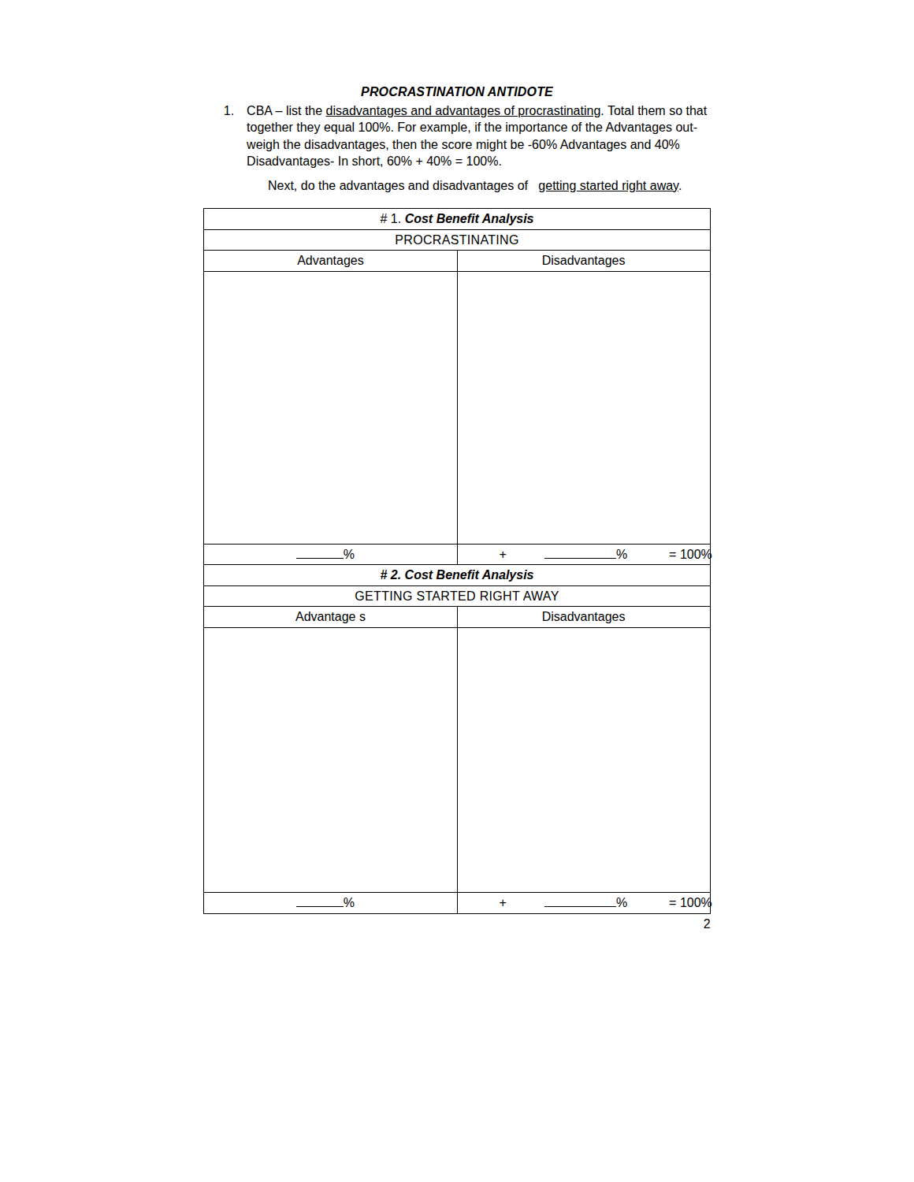PROCRASTINATION ANTIDOTE
CBA – list the disadvantages and advantages of procrastinating. Total them so that together they equal 100%. For example, if the importance of the Advantages out-weigh the disadvantages, then the score might be -60% Advantages and 40% Disadvantages- In short, 60% + 40% = 100%.
Next, do the advantages and disadvantages of getting started right away.
| # 1. Cost Benefit Analysis |
| PROCRASTINATING |
| Advantages | Disadvantages |
| % | + % = 100% |
| # 2. Cost Benefit Analysis |
| GETTING STARTED RIGHT AWAY |
| Advantage s | Disadvantages |
| % | + % = 100% |
2